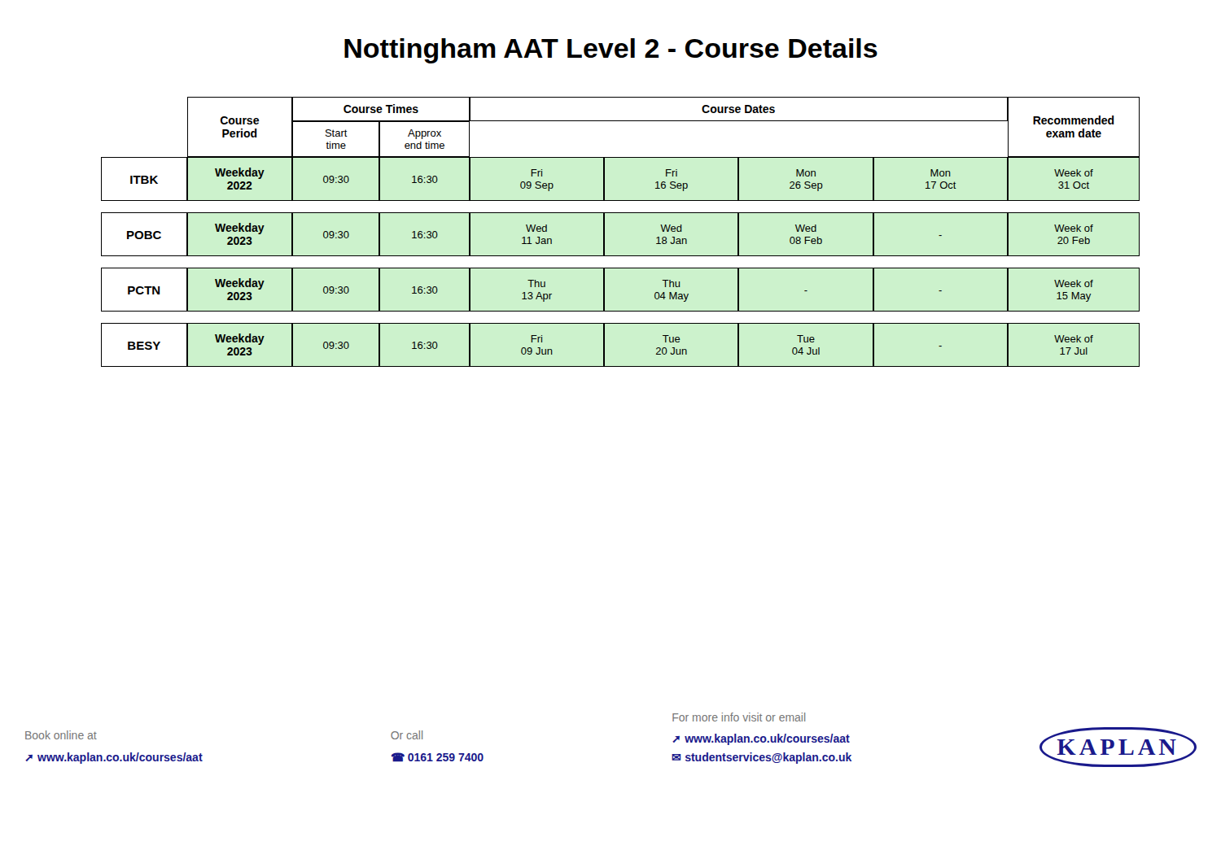Nottingham AAT Level 2 - Course Details
| | | Course Period | Course Times | Course Dates | Recommended exam date |
| --- | --- | --- | --- | --- | --- |
| Start time | Approx end time |
| | ITBK | Weekday 2022 | 09:30 | 16:30 | Fri 09 Sep | Fri 16 Sep | Mon 26 Sep | Mon 17 Oct | Week of 31 Oct |
| | POBC | Weekday 2023 | 09:30 | 16:30 | Wed 11 Jan | Wed 18 Jan | Wed 08 Feb | - | Week of 20 Feb |
| | PCTN | Weekday 2023 | 09:30 | 16:30 | Thu 13 Apr | Thu 04 May | - | - | Week of 15 May |
| | BESY | Weekday 2023 | 09:30 | 16:30 | Fri 09 Jun | Tue 20 Jun | Tue 04 Jul | - | Week of 17 Jul |
Book online at
➚www.kaplan.co.uk/courses/aat
Or call
☎0161 259 7400
For more info visit or email
➚www.kaplan.co.uk/courses/aat
✉studentservices@kaplan.co.uk
KAPLAN